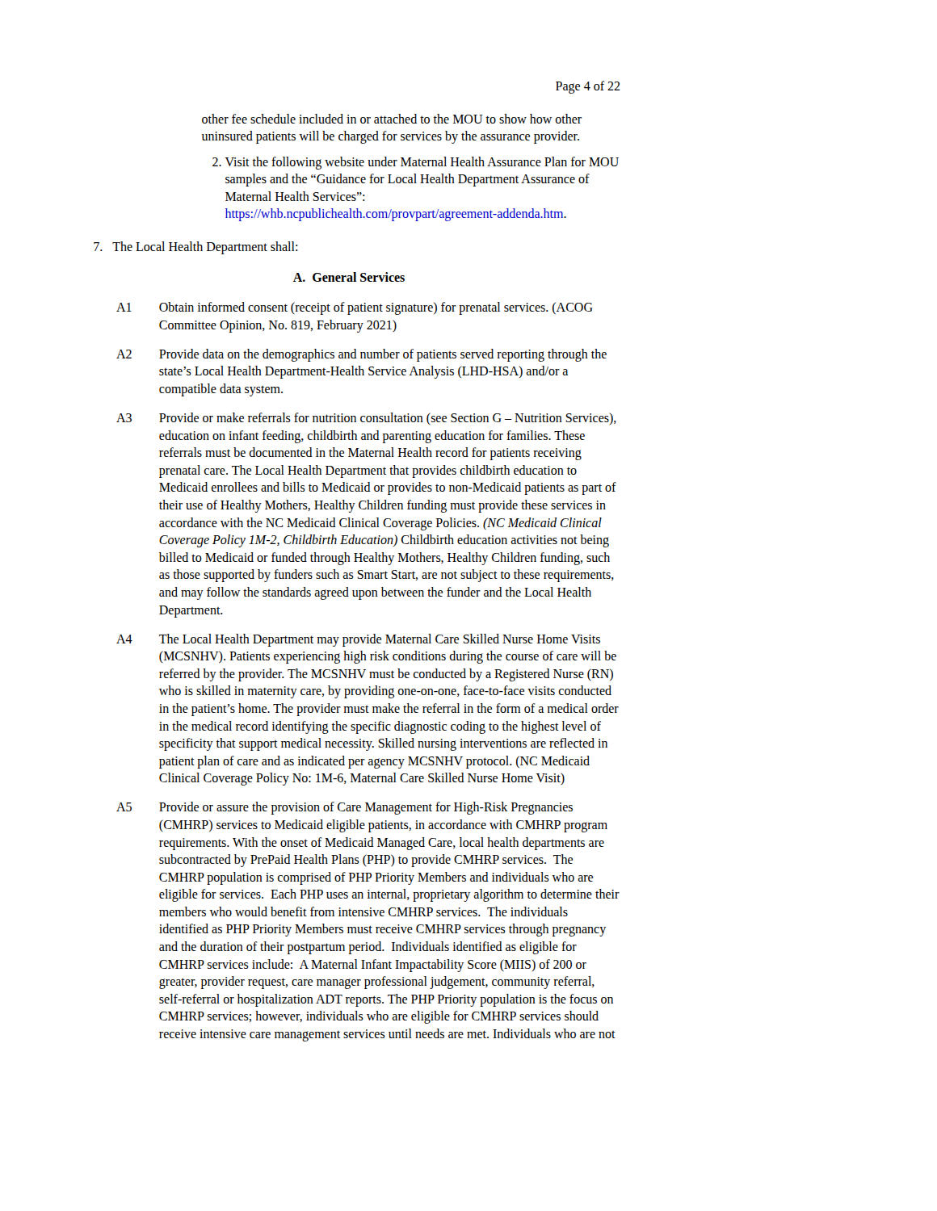Page 4 of 22
other fee schedule included in or attached to the MOU to show how other uninsured patients will be charged for services by the assurance provider.
Visit the following website under Maternal Health Assurance Plan for MOU samples and the “Guidance for Local Health Department Assurance of Maternal Health Services”: https://whb.ncpublichealth.com/provpart/agreement-addenda.htm.
7. The Local Health Department shall:
A. General Services
A1
Obtain informed consent (receipt of patient signature) for prenatal services. (ACOG Committee Opinion, No. 819, February 2021)
A2
Provide data on the demographics and number of patients served reporting through the state’s Local Health Department-Health Service Analysis (LHD-HSA) and/or a compatible data system.
A3
Provide or make referrals for nutrition consultation (see Section G – Nutrition Services), education on infant feeding, childbirth and parenting education for families. These referrals must be documented in the Maternal Health record for patients receiving prenatal care. The Local Health Department that provides childbirth education to Medicaid enrollees and bills to Medicaid or provides to non-Medicaid patients as part of their use of Healthy Mothers, Healthy Children funding must provide these services in accordance with the NC Medicaid Clinical Coverage Policies. (NC Medicaid Clinical Coverage Policy 1M-2, Childbirth Education) Childbirth education activities not being billed to Medicaid or funded through Healthy Mothers, Healthy Children funding, such as those supported by funders such as Smart Start, are not subject to these requirements, and may follow the standards agreed upon between the funder and the Local Health Department.
A4
The Local Health Department may provide Maternal Care Skilled Nurse Home Visits (MCSNHV). Patients experiencing high risk conditions during the course of care will be referred by the provider. The MCSNHV must be conducted by a Registered Nurse (RN) who is skilled in maternity care, by providing one-on-one, face-to-face visits conducted in the patient’s home. The provider must make the referral in the form of a medical order in the medical record identifying the specific diagnostic coding to the highest level of specificity that support medical necessity. Skilled nursing interventions are reflected in patient plan of care and as indicated per agency MCSNHV protocol. (NC Medicaid Clinical Coverage Policy No: 1M-6, Maternal Care Skilled Nurse Home Visit)
A5
Provide or assure the provision of Care Management for High-Risk Pregnancies (CMHRP) services to Medicaid eligible patients, in accordance with CMHRP program requirements. With the onset of Medicaid Managed Care, local health departments are subcontracted by PrePaid Health Plans (PHP) to provide CMHRP services. The CMHRP population is comprised of PHP Priority Members and individuals who are eligible for services. Each PHP uses an internal, proprietary algorithm to determine their members who would benefit from intensive CMHRP services. The individuals identified as PHP Priority Members must receive CMHRP services through pregnancy and the duration of their postpartum period. Individuals identified as eligible for CMHRP services include: A Maternal Infant Impactability Score (MIIS) of 200 or greater, provider request, care manager professional judgement, community referral, self-referral or hospitalization ADT reports. The PHP Priority population is the focus on CMHRP services; however, individuals who are eligible for CMHRP services should receive intensive care management services until needs are met. Individuals who are not